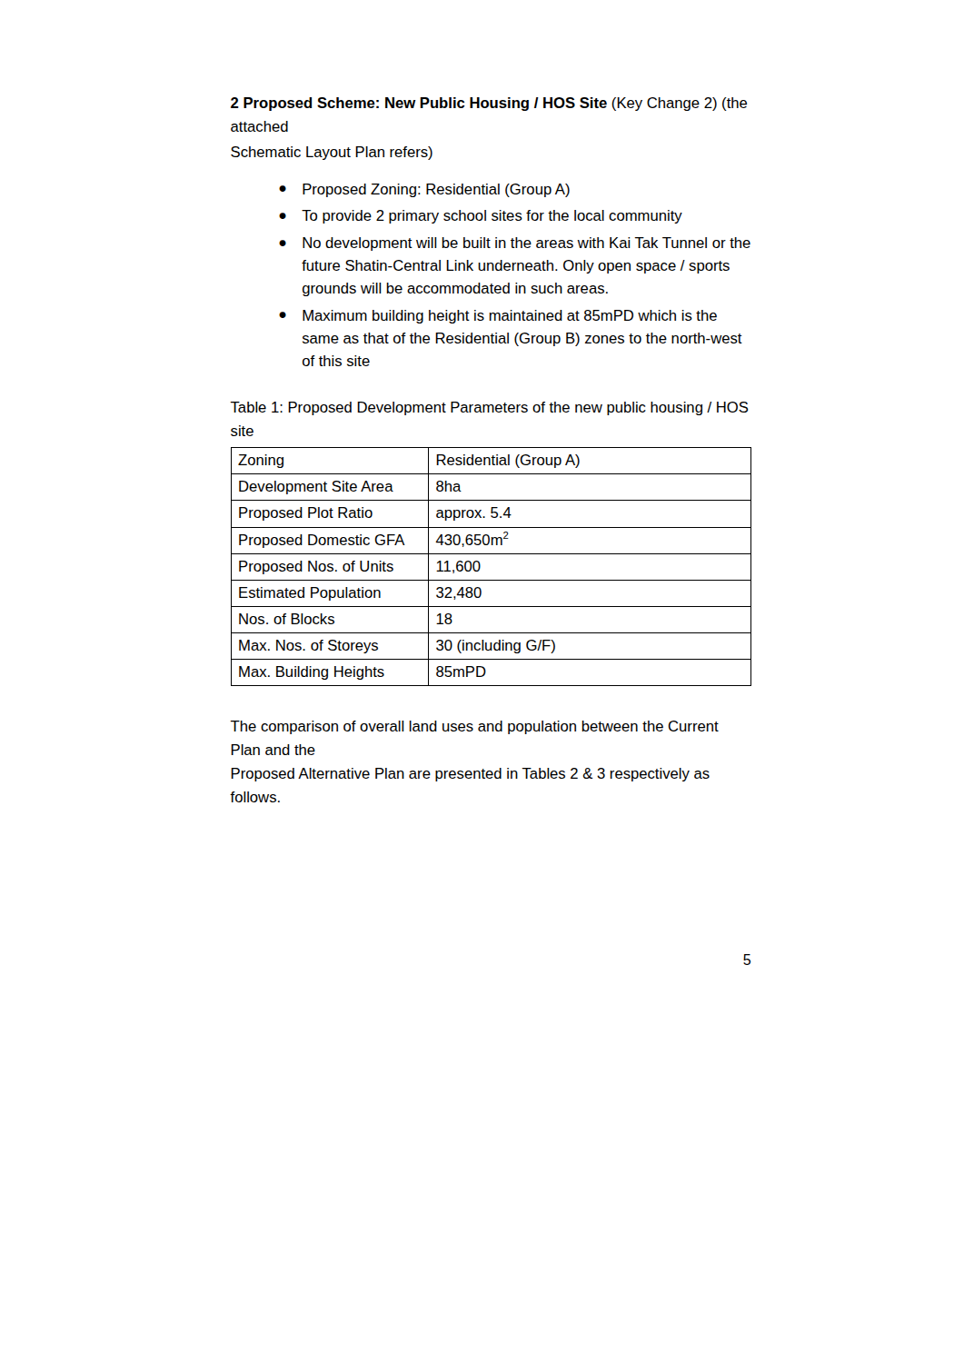2 Proposed Scheme: New Public Housing / HOS Site (Key Change 2) (the attached
Schematic Layout Plan refers)
Proposed Zoning: Residential (Group A)
To provide 2 primary school sites for the local community
No development will be built in the areas with Kai Tak Tunnel or the future Shatin-Central Link underneath. Only open space / sports grounds will be accommodated in such areas.
Maximum building height is maintained at 85mPD which is the same as that of the Residential (Group B) zones to the north-west of this site
Table 1: Proposed Development Parameters of the new public housing / HOS site
| Zoning | Residential (Group A) |
| Development Site Area | 8ha |
| Proposed Plot Ratio | approx. 5.4 |
| Proposed Domestic GFA | 430,650m 2 |
| Proposed Nos. of Units | 11,600 |
| Estimated Population | 32,480 |
| Nos. of Blocks | 18 |
| Max. Nos. of Storeys | 30 (including G/F) |
| Max. Building Heights | 85mPD |
The comparison of overall land uses and population between the Current Plan and the
Proposed Alternative Plan are presented in Tables 2 & 3 respectively as follows.
5